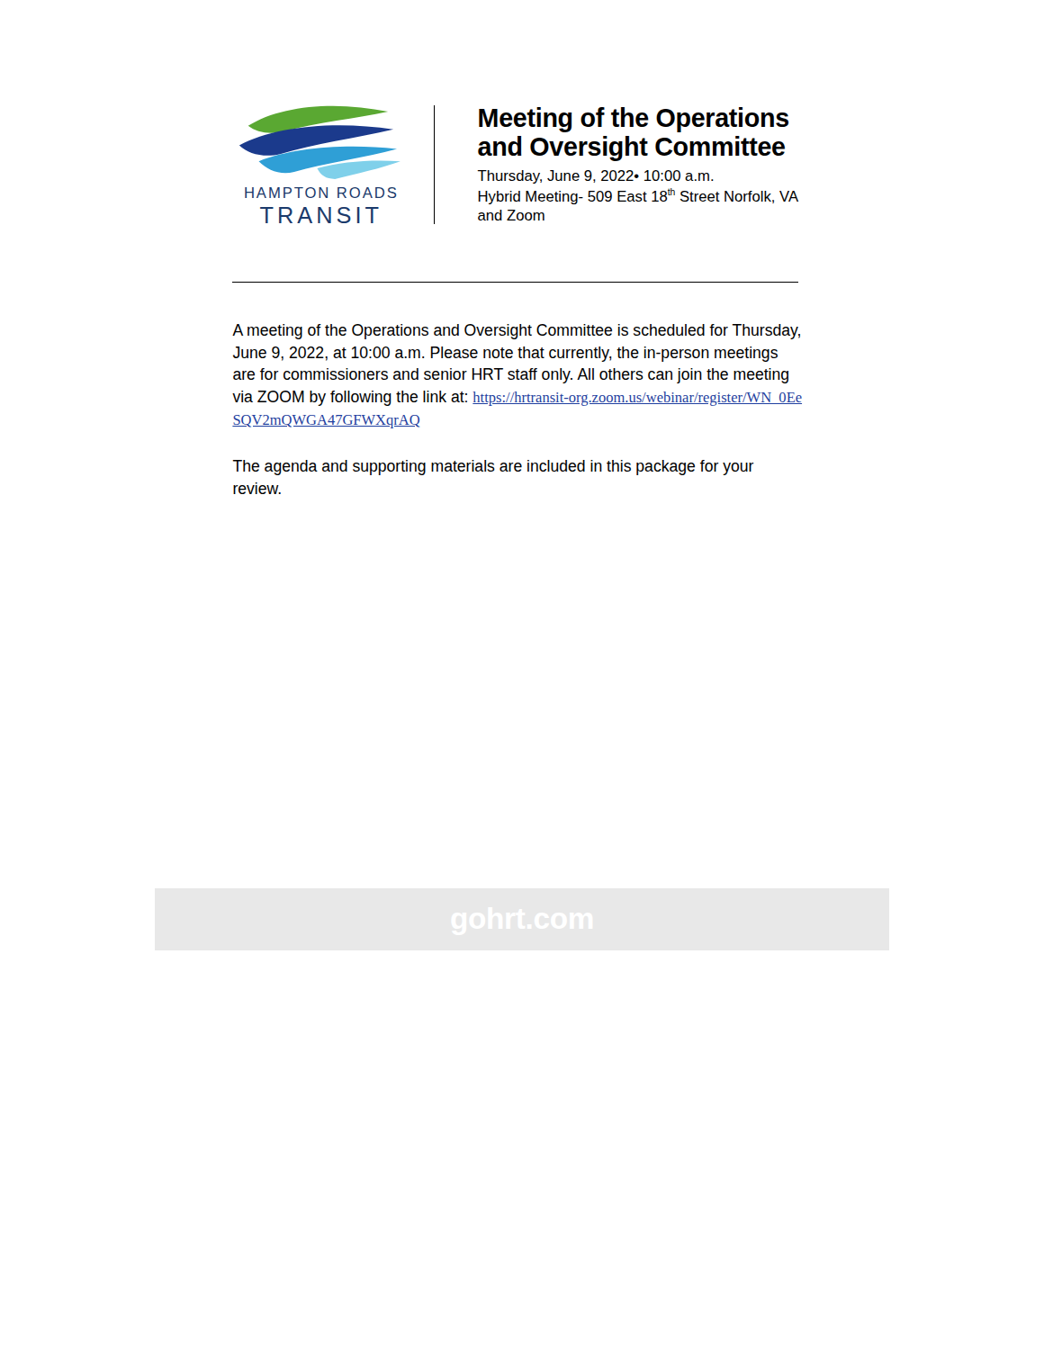HAMPTON ROADS
TRANSIT
Meeting of the Operations and Oversight Committee
Thursday, June 9, 2022• 10:00 a.m.
Hybrid Meeting- 509 East 18th Street Norfolk, VA and Zoom
A meeting of the Operations and Oversight Committee is scheduled for Thursday, June 9, 2022, at 10:00 a.m. Please note that currently, the in-person meetings are for commissioners and senior HRT staff only. All others can join the meeting via ZOOM by following the link at: https://hrtransit-org.zoom.us/webinar/register/WN_0EeSQV2mQWGA47GFWXqrAQ
The agenda and supporting materials are included in this package for your review.
gohrt.com